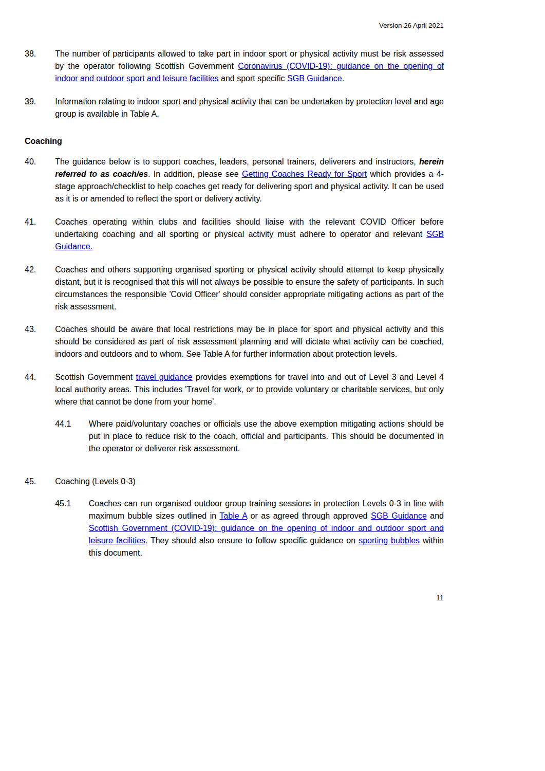Version 26 April 2021
38. The number of participants allowed to take part in indoor sport or physical activity must be risk assessed by the operator following Scottish Government Coronavirus (COVID-19): guidance on the opening of indoor and outdoor sport and leisure facilities and sport specific SGB Guidance.
39. Information relating to indoor sport and physical activity that can be undertaken by protection level and age group is available in Table A.
Coaching
40. The guidance below is to support coaches, leaders, personal trainers, deliverers and instructors, herein referred to as coach/es. In addition, please see Getting Coaches Ready for Sport which provides a 4-stage approach/checklist to help coaches get ready for delivering sport and physical activity. It can be used as it is or amended to reflect the sport or delivery activity.
41. Coaches operating within clubs and facilities should liaise with the relevant COVID Officer before undertaking coaching and all sporting or physical activity must adhere to operator and relevant SGB Guidance.
42. Coaches and others supporting organised sporting or physical activity should attempt to keep physically distant, but it is recognised that this will not always be possible to ensure the safety of participants. In such circumstances the responsible 'Covid Officer' should consider appropriate mitigating actions as part of the risk assessment.
43. Coaches should be aware that local restrictions may be in place for sport and physical activity and this should be considered as part of risk assessment planning and will dictate what activity can be coached, indoors and outdoors and to whom. See Table A for further information about protection levels.
44. Scottish Government travel guidance provides exemptions for travel into and out of Level 3 and Level 4 local authority areas. This includes 'Travel for work, or to provide voluntary or charitable services, but only where that cannot be done from your home'.
44.1 Where paid/voluntary coaches or officials use the above exemption mitigating actions should be put in place to reduce risk to the coach, official and participants. This should be documented in the operator or deliverer risk assessment.
45. Coaching (Levels 0-3)
45.1 Coaches can run organised outdoor group training sessions in protection Levels 0-3 in line with maximum bubble sizes outlined in Table A or as agreed through approved SGB Guidance and Scottish Government (COVID-19): guidance on the opening of indoor and outdoor sport and leisure facilities. They should also ensure to follow specific guidance on sporting bubbles within this document.
11